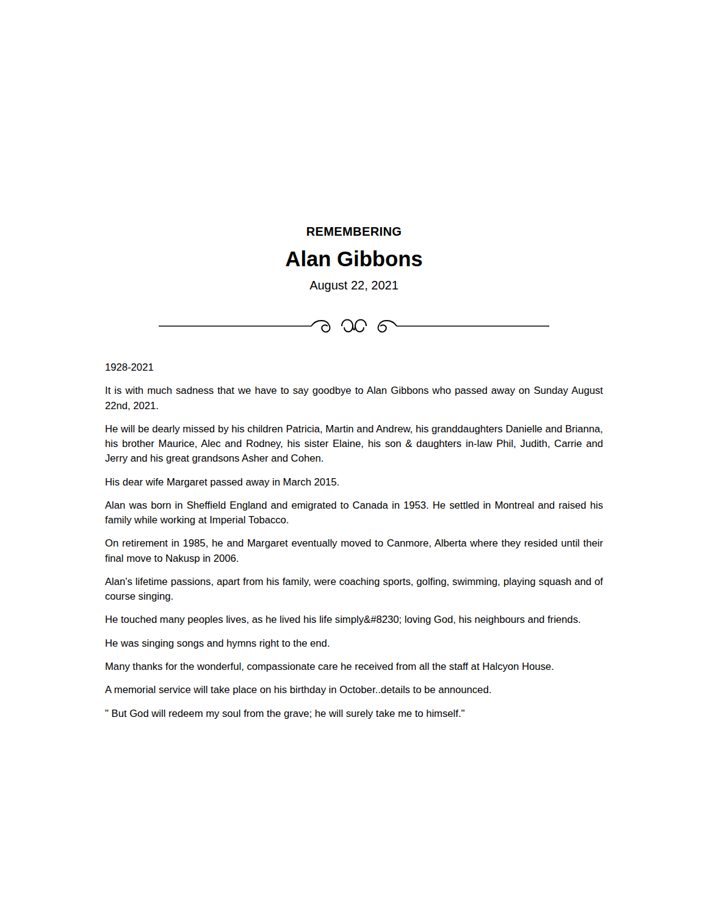REMEMBERING
Alan Gibbons
August 22, 2021
1928-2021
It is with much sadness that we have to say goodbye to Alan Gibbons who passed away on Sunday August 22nd, 2021.
He will be dearly missed by his children Patricia, Martin and Andrew, his granddaughters Danielle and Brianna, his brother Maurice, Alec and Rodney, his sister Elaine, his son & daughters in-law Phil, Judith, Carrie and Jerry and his great grandsons Asher and Cohen.
His dear wife Margaret passed away in March 2015.
Alan was born in Sheffield England and emigrated to Canada in 1953. He settled in Montreal and raised his family while working at Imperial Tobacco.
On retirement in 1985, he and Margaret eventually moved to Canmore, Alberta where they resided until their final move to Nakusp in 2006.
Alan's lifetime passions, apart from his family, were coaching sports, golfing, swimming, playing squash and of course singing.
He touched many peoples lives, as he lived his life simply&#8230; loving God, his neighbours and friends.
He was singing songs and hymns right to the end.
Many thanks for the wonderful, compassionate care he received from all the staff at Halcyon House.
A memorial service will take place on his birthday in October..details to be announced.
" But God will redeem my soul from the grave; he will surely take me to himself."